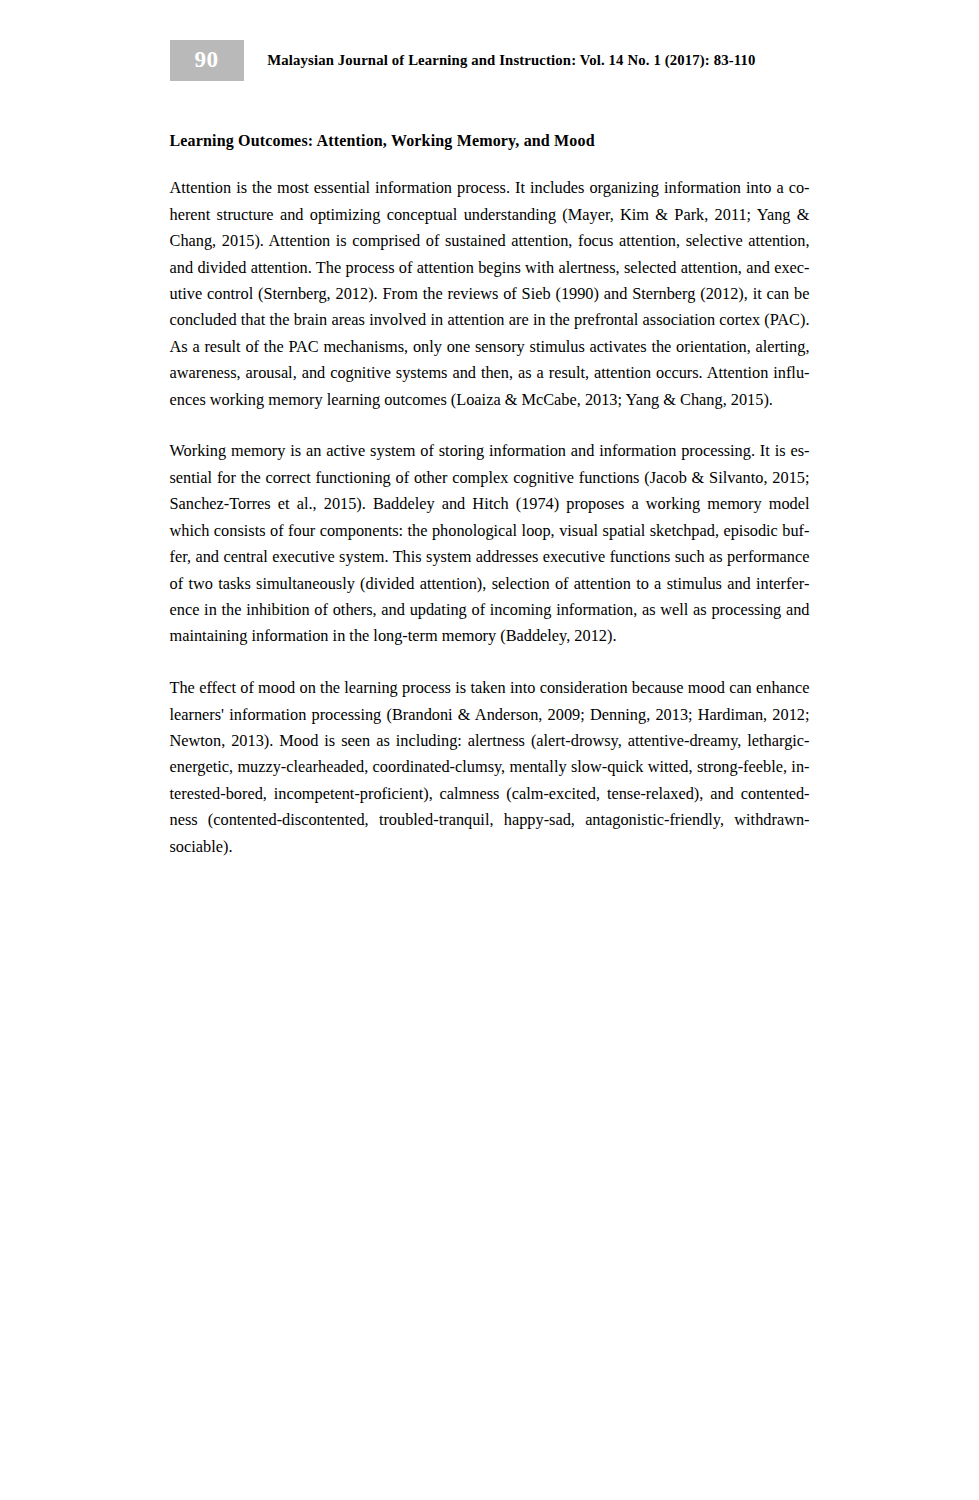90
Malaysian Journal of Learning and Instruction: Vol. 14 No. 1 (2017): 83-110
Learning Outcomes: Attention, Working Memory, and Mood
Attention is the most essential information process. It includes organizing information into a coherent structure and optimizing conceptual understanding (Mayer, Kim & Park, 2011; Yang & Chang, 2015). Attention is comprised of sustained attention, focus attention, selective attention, and divided attention. The process of attention begins with alertness, selected attention, and executive control (Sternberg, 2012). From the reviews of Sieb (1990) and Sternberg (2012), it can be concluded that the brain areas involved in attention are in the prefrontal association cortex (PAC). As a result of the PAC mechanisms, only one sensory stimulus activates the orientation, alerting, awareness, arousal, and cognitive systems and then, as a result, attention occurs. Attention influences working memory learning outcomes (Loaiza & McCabe, 2013; Yang & Chang, 2015).
Working memory is an active system of storing information and information processing. It is essential for the correct functioning of other complex cognitive functions (Jacob & Silvanto, 2015; Sanchez-Torres et al., 2015). Baddeley and Hitch (1974) proposes a working memory model which consists of four components: the phonological loop, visual spatial sketchpad, episodic buffer, and central executive system. This system addresses executive functions such as performance of two tasks simultaneously (divided attention), selection of attention to a stimulus and interference in the inhibition of others, and updating of incoming information, as well as processing and maintaining information in the long-term memory (Baddeley, 2012).
The effect of mood on the learning process is taken into consideration because mood can enhance learners' information processing (Brandoni & Anderson, 2009; Denning, 2013; Hardiman, 2012; Newton, 2013). Mood is seen as including: alertness (alert-drowsy, attentive-dreamy, lethargic-energetic, muzzy-clearheaded, coordinated-clumsy, mentally slow-quick witted, strong-feeble, interested-bored, incompetent-proficient), calmness (calm-excited, tense-relaxed), and contentedness (contented-discontented, troubled-tranquil, happy-sad, antagonistic-friendly, withdrawn-sociable).